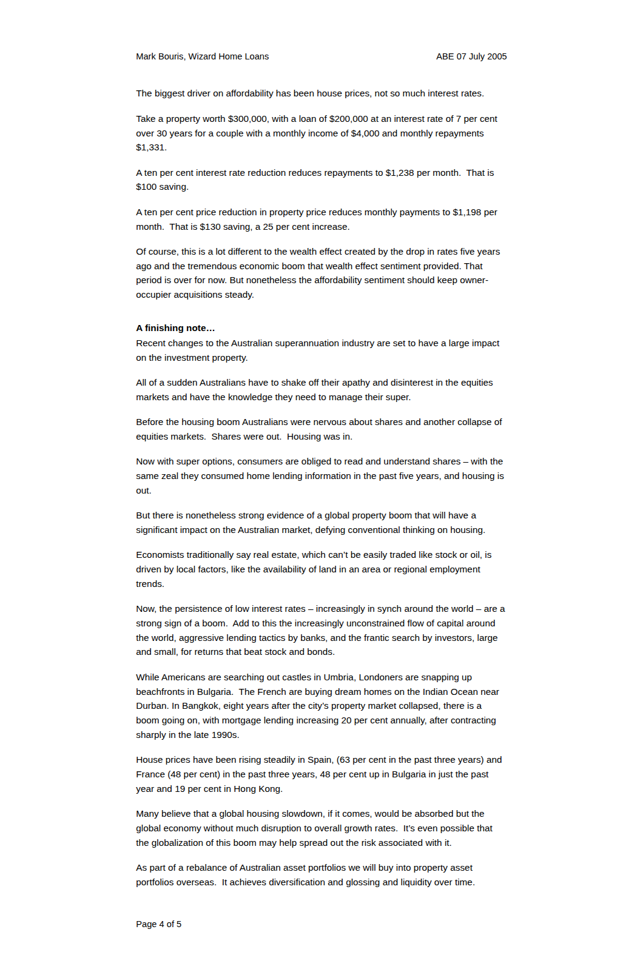Mark Bouris, Wizard Home Loans
ABE 07 July 2005
The biggest driver on affordability has been house prices, not so much interest rates.
Take a property worth $300,000, with a loan of $200,000 at an interest rate of 7 per cent over 30 years for a couple with a monthly income of $4,000 and monthly repayments $1,331.
A ten per cent interest rate reduction reduces repayments to $1,238 per month. That is $100 saving.
A ten per cent price reduction in property price reduces monthly payments to $1,198 per month. That is $130 saving, a 25 per cent increase.
Of course, this is a lot different to the wealth effect created by the drop in rates five years ago and the tremendous economic boom that wealth effect sentiment provided. That period is over for now. But nonetheless the affordability sentiment should keep owner-occupier acquisitions steady.
A finishing note…
Recent changes to the Australian superannuation industry are set to have a large impact on the investment property.
All of a sudden Australians have to shake off their apathy and disinterest in the equities markets and have the knowledge they need to manage their super.
Before the housing boom Australians were nervous about shares and another collapse of equities markets. Shares were out. Housing was in.
Now with super options, consumers are obliged to read and understand shares – with the same zeal they consumed home lending information in the past five years, and housing is out.
But there is nonetheless strong evidence of a global property boom that will have a significant impact on the Australian market, defying conventional thinking on housing.
Economists traditionally say real estate, which can’t be easily traded like stock or oil, is driven by local factors, like the availability of land in an area or regional employment trends.
Now, the persistence of low interest rates – increasingly in synch around the world – are a strong sign of a boom. Add to this the increasingly unconstrained flow of capital around the world, aggressive lending tactics by banks, and the frantic search by investors, large and small, for returns that beat stock and bonds.
While Americans are searching out castles in Umbria, Londoners are snapping up beachfronts in Bulgaria. The French are buying dream homes on the Indian Ocean near Durban. In Bangkok, eight years after the city’s property market collapsed, there is a boom going on, with mortgage lending increasing 20 per cent annually, after contracting sharply in the late 1990s.
House prices have been rising steadily in Spain, (63 per cent in the past three years) and France (48 per cent) in the past three years, 48 per cent up in Bulgaria in just the past year and 19 per cent in Hong Kong.
Many believe that a global housing slowdown, if it comes, would be absorbed but the global economy without much disruption to overall growth rates. It’s even possible that the globalization of this boom may help spread out the risk associated with it.
As part of a rebalance of Australian asset portfolios we will buy into property asset portfolios overseas. It achieves diversification and glossing and liquidity over time.
Page 4 of 5